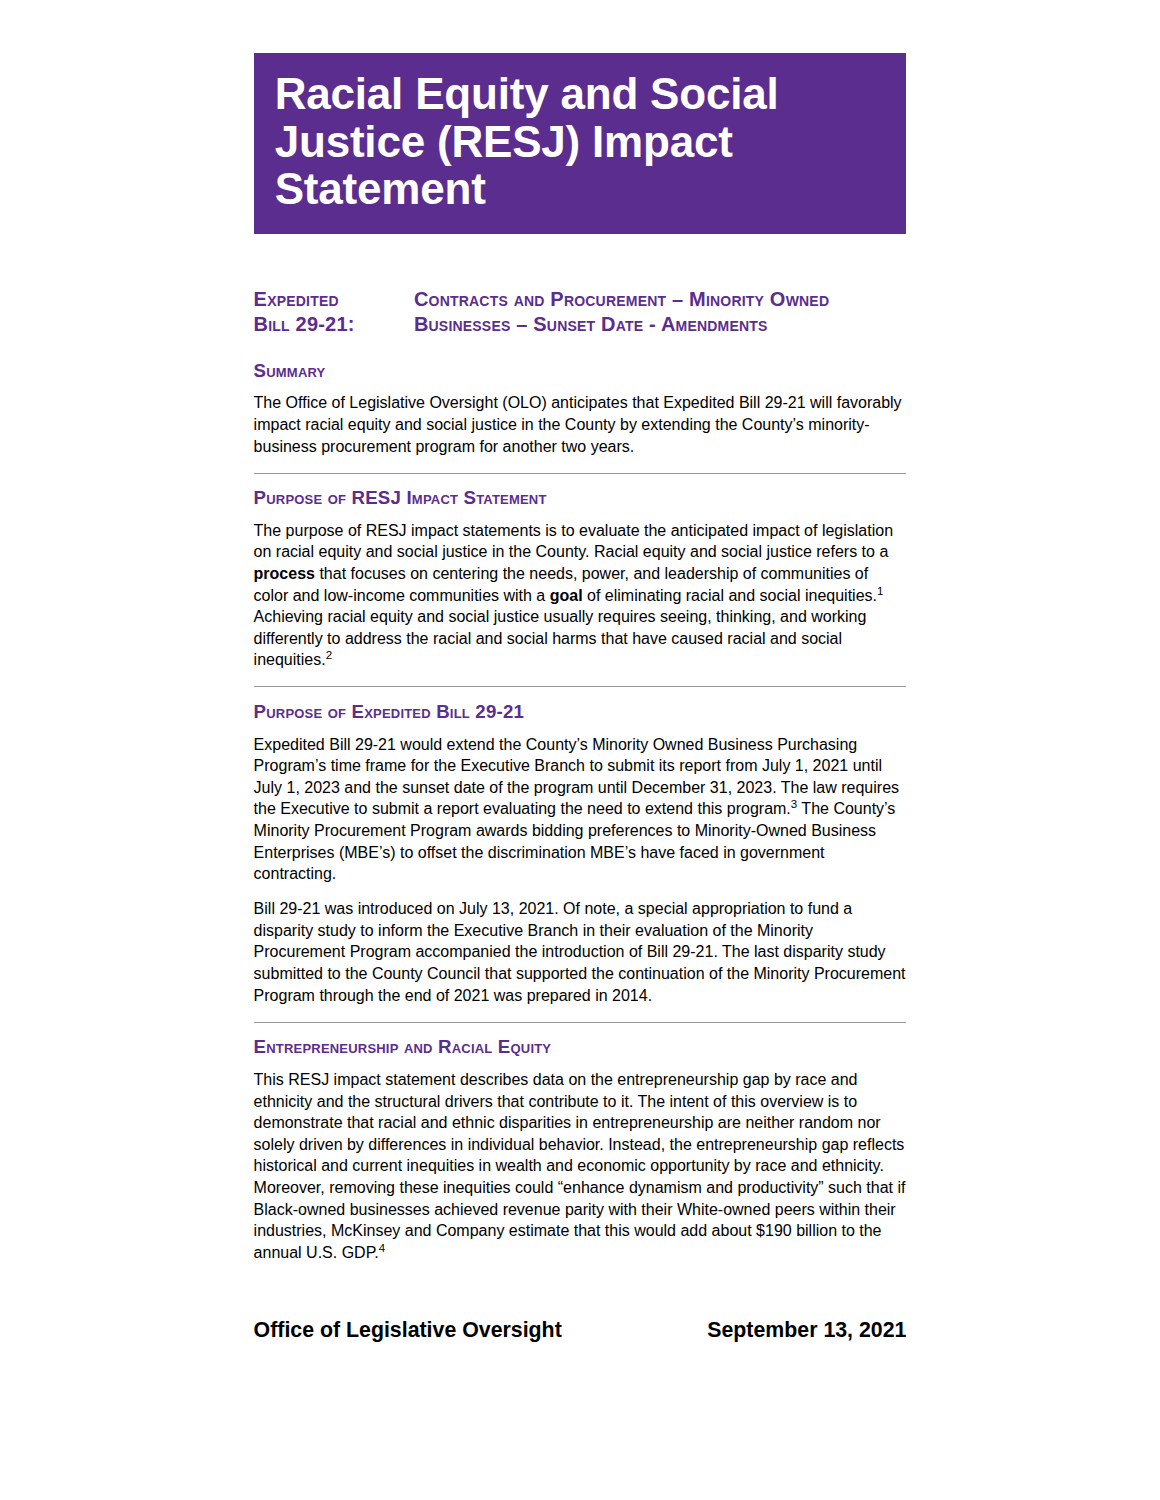Racial Equity and Social Justice (RESJ) Impact Statement
Expedited
Bill 29-21:
Contracts and Procurement – Minority Owned Businesses – Sunset Date - Amendments
Summary
The Office of Legislative Oversight (OLO) anticipates that Expedited Bill 29-21 will favorably impact racial equity and social justice in the County by extending the County’s minority-business procurement program for another two years.
Purpose of RESJ Impact Statement
The purpose of RESJ impact statements is to evaluate the anticipated impact of legislation on racial equity and social justice in the County. Racial equity and social justice refers to a process that focuses on centering the needs, power, and leadership of communities of color and low-income communities with a goal of eliminating racial and social inequities.1 Achieving racial equity and social justice usually requires seeing, thinking, and working differently to address the racial and social harms that have caused racial and social inequities.2
Purpose of Expedited Bill 29-21
Expedited Bill 29-21 would extend the County’s Minority Owned Business Purchasing Program’s time frame for the Executive Branch to submit its report from July 1, 2021 until July 1, 2023 and the sunset date of the program until December 31, 2023. The law requires the Executive to submit a report evaluating the need to extend this program.3 The County’s Minority Procurement Program awards bidding preferences to Minority-Owned Business Enterprises (MBE’s) to offset the discrimination MBE’s have faced in government contracting.
Bill 29-21 was introduced on July 13, 2021. Of note, a special appropriation to fund a disparity study to inform the Executive Branch in their evaluation of the Minority Procurement Program accompanied the introduction of Bill 29-21. The last disparity study submitted to the County Council that supported the continuation of the Minority Procurement Program through the end of 2021 was prepared in 2014.
Entrepreneurship and Racial Equity
This RESJ impact statement describes data on the entrepreneurship gap by race and ethnicity and the structural drivers that contribute to it. The intent of this overview is to demonstrate that racial and ethnic disparities in entrepreneurship are neither random nor solely driven by differences in individual behavior. Instead, the entrepreneurship gap reflects historical and current inequities in wealth and economic opportunity by race and ethnicity. Moreover, removing these inequities could “enhance dynamism and productivity” such that if Black-owned businesses achieved revenue parity with their White-owned peers within their industries, McKinsey and Company estimate that this would add about $190 billion to the annual U.S. GDP.4
Office of Legislative Oversight
September 13, 2021